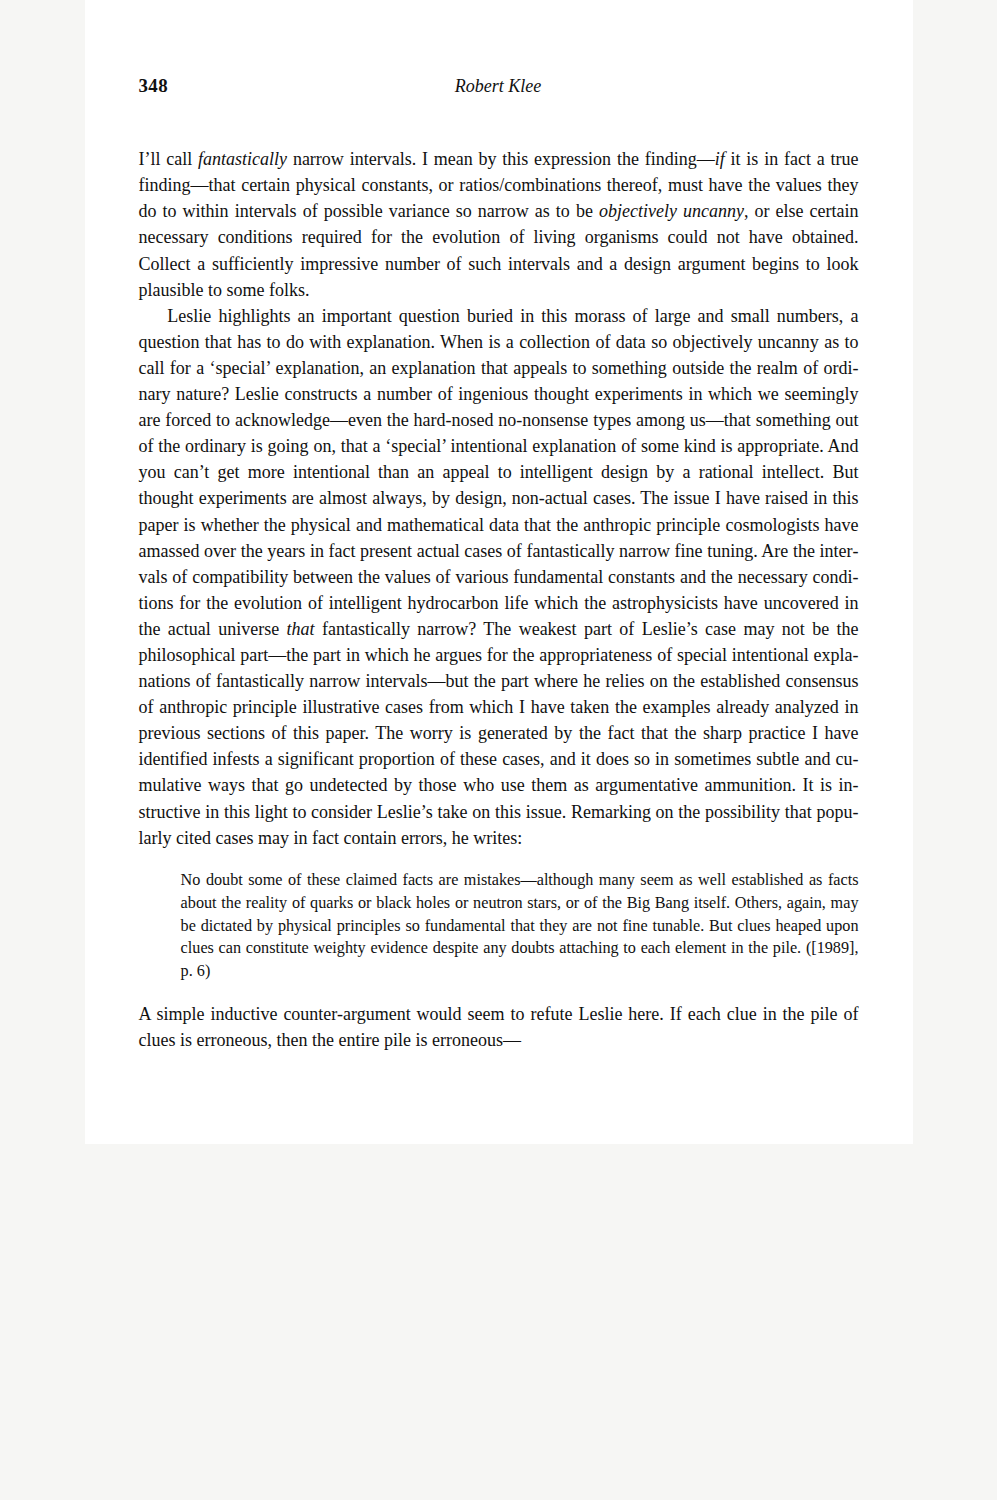348 Robert Klee
I’ll call fantastically narrow intervals. I mean by this expression the finding—if it is in fact a true finding—that certain physical constants, or ratios/combinations thereof, must have the values they do to within intervals of possible variance so narrow as to be objectively uncanny, or else certain necessary conditions required for the evolution of living organisms could not have obtained. Collect a sufficiently impressive number of such intervals and a design argument begins to look plausible to some folks.
Leslie highlights an important question buried in this morass of large and small numbers, a question that has to do with explanation. When is a collection of data so objectively uncanny as to call for a ‘special’ explanation, an explanation that appeals to something outside the realm of ordinary nature? Leslie constructs a number of ingenious thought experiments in which we seemingly are forced to acknowledge—even the hard-nosed no-nonsense types among us—that something out of the ordinary is going on, that a ‘special’ intentional explanation of some kind is appropriate. And you can’t get more intentional than an appeal to intelligent design by a rational intellect. But thought experiments are almost always, by design, non-actual cases. The issue I have raised in this paper is whether the physical and mathematical data that the anthropic principle cosmologists have amassed over the years in fact present actual cases of fantastically narrow fine tuning. Are the intervals of compatibility between the values of various fundamental constants and the necessary conditions for the evolution of intelligent hydrocarbon life which the astrophysicists have uncovered in the actual universe that fantastically narrow? The weakest part of Leslie’s case may not be the philosophical part—the part in which he argues for the appropriateness of special intentional explanations of fantastically narrow intervals—but the part where he relies on the established consensus of anthropic principle illustrative cases from which I have taken the examples already analyzed in previous sections of this paper. The worry is generated by the fact that the sharp practice I have identified infests a significant proportion of these cases, and it does so in sometimes subtle and cumulative ways that go undetected by those who use them as argumentative ammunition. It is instructive in this light to consider Leslie’s take on this issue. Remarking on the possibility that popularly cited cases may in fact contain errors, he writes:
No doubt some of these claimed facts are mistakes—although many seem as well established as facts about the reality of quarks or black holes or neutron stars, or of the Big Bang itself. Others, again, may be dictated by physical principles so fundamental that they are not fine tunable. But clues heaped upon clues can constitute weighty evidence despite any doubts attaching to each element in the pile. ([1989], p. 6)
A simple inductive counter-argument would seem to refute Leslie here. If each clue in the pile of clues is erroneous, then the entire pile is erroneous—